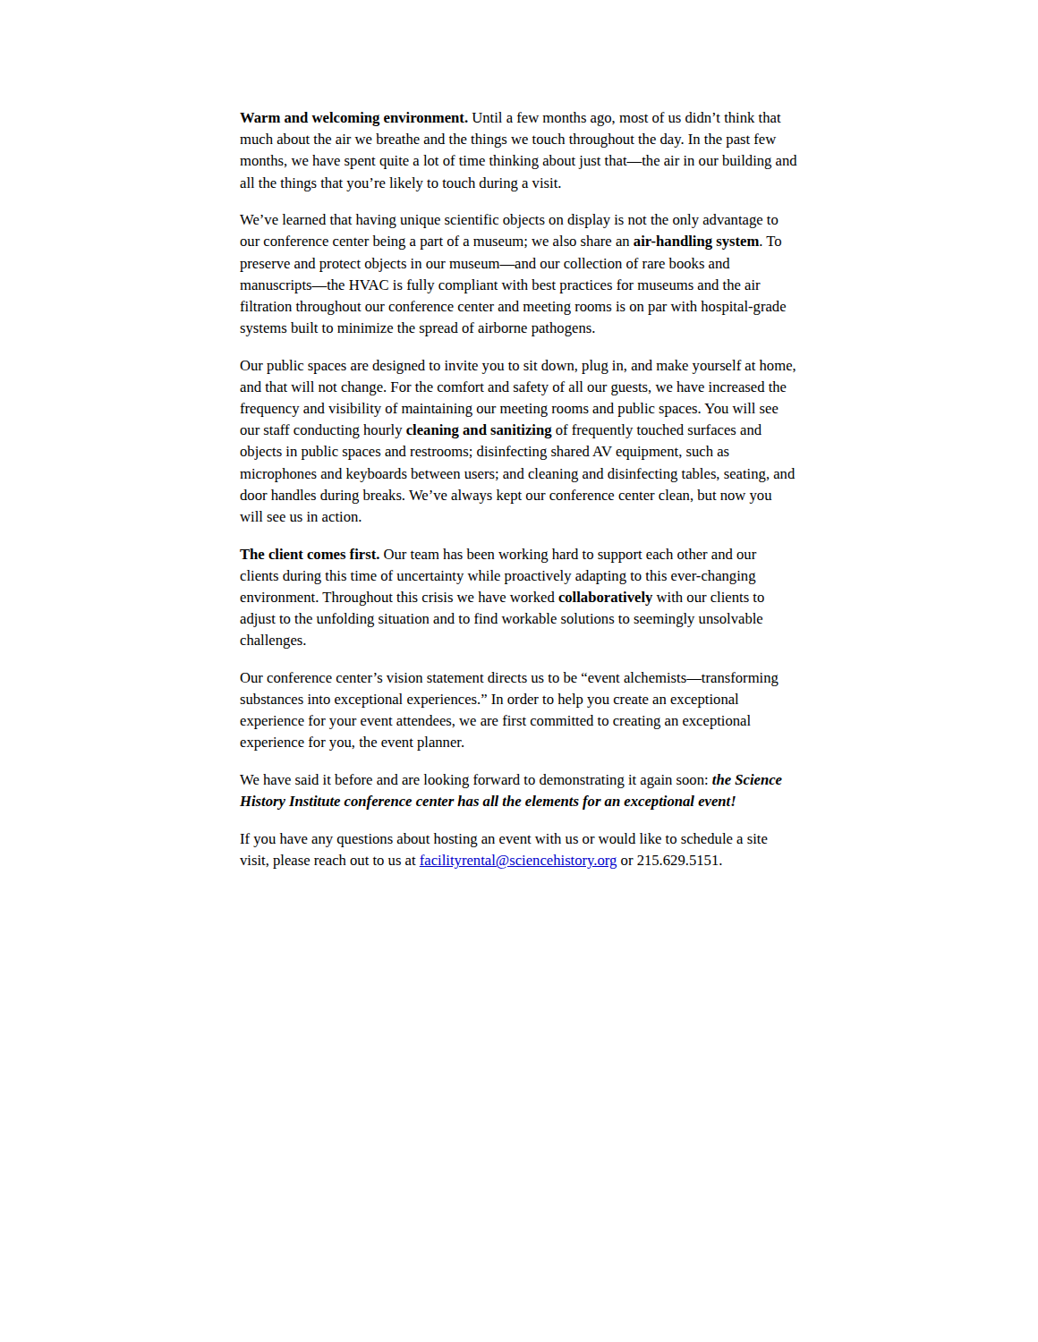Warm and welcoming environment. Until a few months ago, most of us didn’t think that much about the air we breathe and the things we touch throughout the day. In the past few months, we have spent quite a lot of time thinking about just that—the air in our building and all the things that you’re likely to touch during a visit.
We’ve learned that having unique scientific objects on display is not the only advantage to our conference center being a part of a museum; we also share an air-handling system. To preserve and protect objects in our museum—and our collection of rare books and manuscripts—the HVAC is fully compliant with best practices for museums and the air filtration throughout our conference center and meeting rooms is on par with hospital-grade systems built to minimize the spread of airborne pathogens.
Our public spaces are designed to invite you to sit down, plug in, and make yourself at home, and that will not change. For the comfort and safety of all our guests, we have increased the frequency and visibility of maintaining our meeting rooms and public spaces. You will see our staff conducting hourly cleaning and sanitizing of frequently touched surfaces and objects in public spaces and restrooms; disinfecting shared AV equipment, such as microphones and keyboards between users; and cleaning and disinfecting tables, seating, and door handles during breaks. We’ve always kept our conference center clean, but now you will see us in action.
The client comes first. Our team has been working hard to support each other and our clients during this time of uncertainty while proactively adapting to this ever-changing environment. Throughout this crisis we have worked collaboratively with our clients to adjust to the unfolding situation and to find workable solutions to seemingly unsolvable challenges.
Our conference center’s vision statement directs us to be “event alchemists—transforming substances into exceptional experiences.” In order to help you create an exceptional experience for your event attendees, we are first committed to creating an exceptional experience for you, the event planner.
We have said it before and are looking forward to demonstrating it again soon: the Science History Institute conference center has all the elements for an exceptional event!
If you have any questions about hosting an event with us or would like to schedule a site visit, please reach out to us at facilityrental@sciencehistory.org or 215.629.5151.